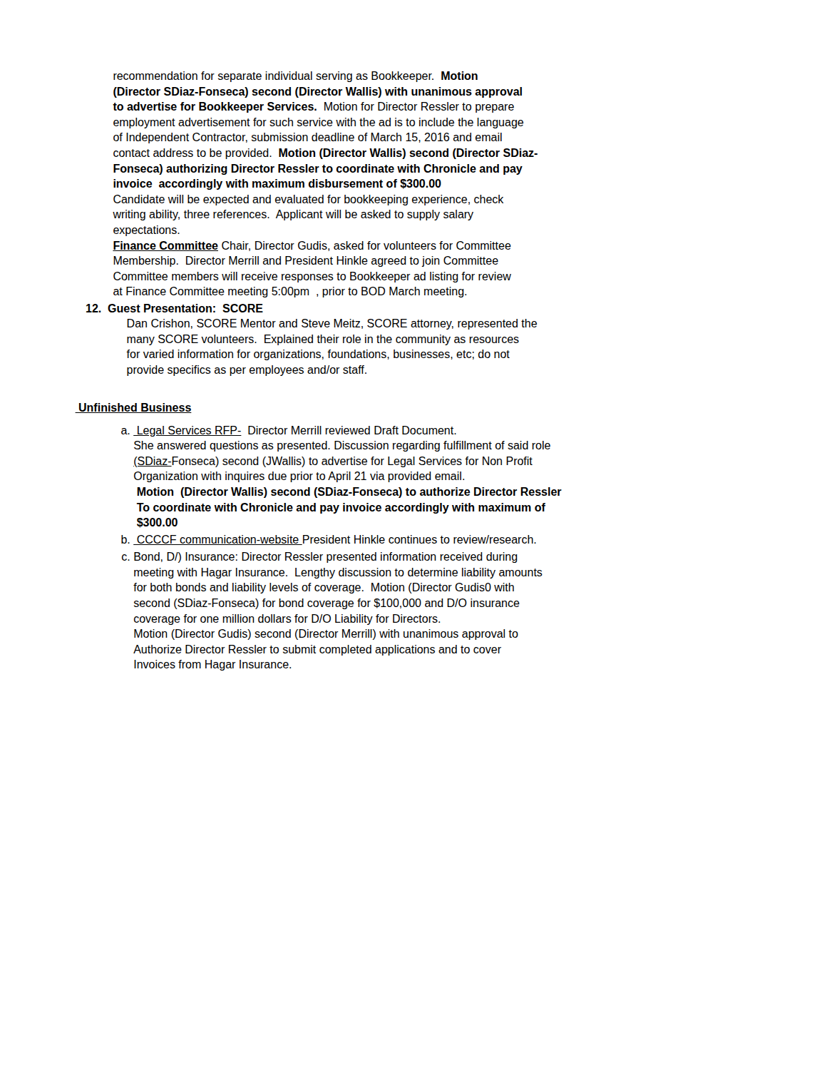recommendation for separate individual serving as Bookkeeper. Motion
(Director SDiaz-Fonseca) second (Director Wallis) with unanimous approval
to advertise for Bookkeeper Services. Motion for Director Ressler to prepare
employment advertisement for such service with the ad is to include the language
of Independent Contractor, submission deadline of March 15, 2016 and email
contact address to be provided. Motion (Director Wallis) second (Director SDiaz-
Fonseca) authorizing Director Ressler to coordinate with Chronicle and pay
invoice accordingly with maximum disbursement of $300.00
Candidate will be expected and evaluated for bookkeeping experience, check
writing ability, three references. Applicant will be asked to supply salary
expectations.
Finance Committee Chair, Director Gudis, asked for volunteers for Committee
Membership. Director Merrill and President Hinkle agreed to join Committee
Committee members will receive responses to Bookkeeper ad listing for review
at Finance Committee meeting 5:00pm , prior to BOD March meeting.
12. Guest Presentation: SCORE
Dan Crishon, SCORE Mentor and Steve Meitz, SCORE attorney, represented the
many SCORE volunteers. Explained their role in the community as resources
for varied information for organizations, foundations, businesses, etc; do not
provide specifics as per employees and/or staff.
Unfinished Business
Legal Services RFP- Director Merrill reviewed Draft Document.
She answered questions as presented. Discussion regarding fulfillment of said role
(SDiaz-Fonseca) second (JWallis) to advertise for Legal Services for Non Profit
Organization with inquires due prior to April 21 via provided email.
Motion (Director Wallis) second (SDiaz-Fonseca) to authorize Director Ressler
To coordinate with Chronicle and pay invoice accordingly with maximum of
$300.00
CCCCF communication-website President Hinkle continues to review/research.
Bond, D/) Insurance: Director Ressler presented information received during
meeting with Hagar Insurance. Lengthy discussion to determine liability amounts
for both bonds and liability levels of coverage. Motion (Director Gudis0 with
second (SDiaz-Fonseca) for bond coverage for $100,000 and D/O insurance
coverage for one million dollars for D/O Liability for Directors.
Motion (Director Gudis) second (Director Merrill) with unanimous approval to
Authorize Director Ressler to submit completed applications and to cover
Invoices from Hagar Insurance.